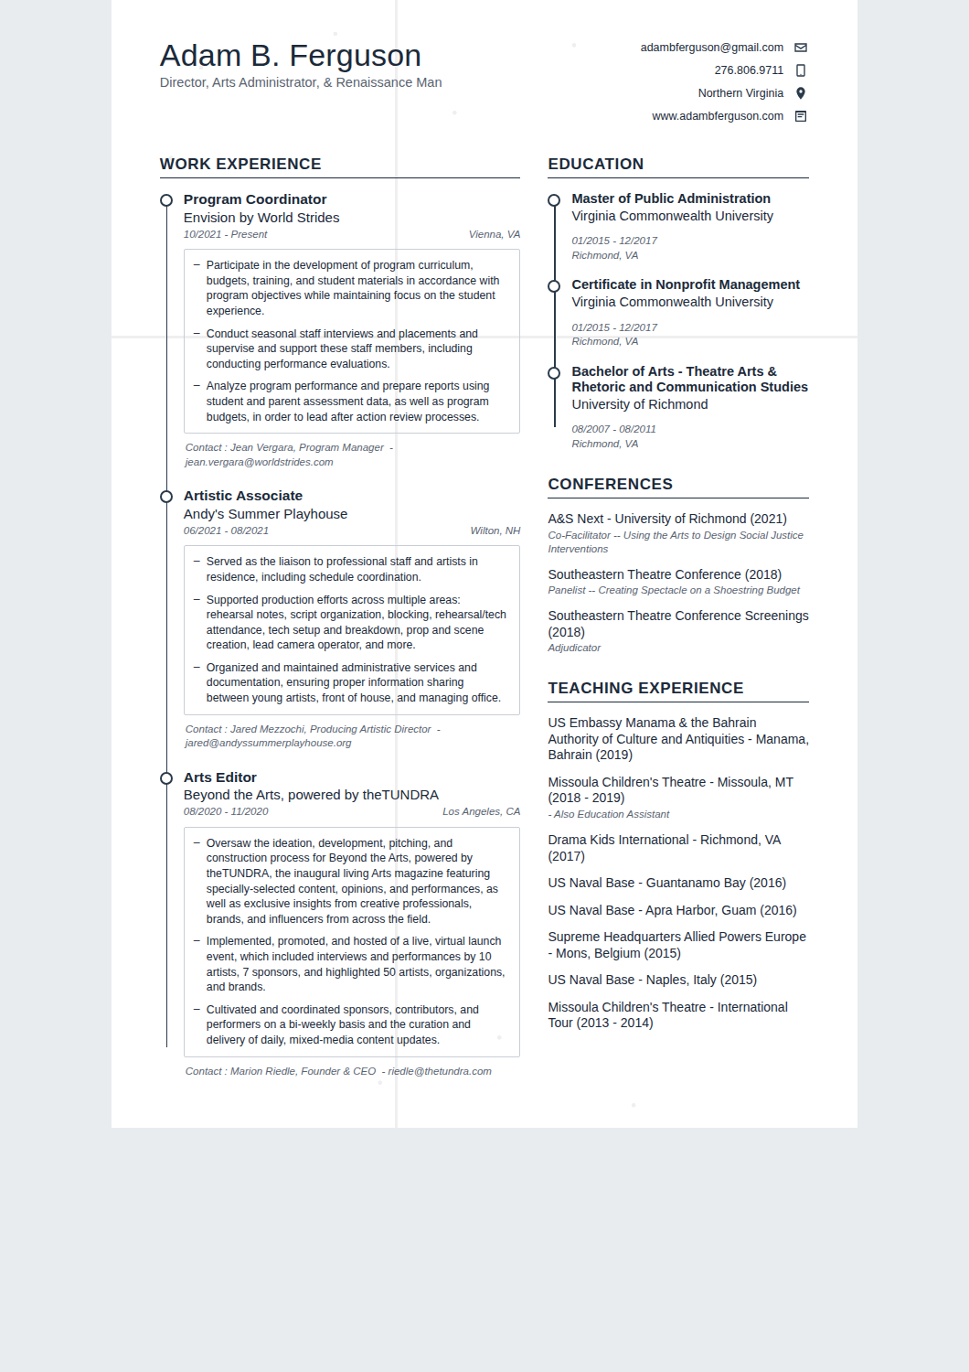Adam B. Ferguson
Director, Arts Administrator, & Renaissance Man
adambferguson@gmail.com
276.806.9711
Northern Virginia
www.adambferguson.com
Work Experience
Program Coordinator
Envision by World Strides
10/2021 - Present Vienna, VA
Participate in the development of program curriculum, budgets, training, and student materials in accordance with program objectives while maintaining focus on the student experience.
Conduct seasonal staff interviews and placements and supervise and support these staff members, including conducting performance evaluations.
Analyze program performance and prepare reports using student and parent assessment data, as well as program budgets, in order to lead after action review processes.
Contact : Jean Vergara, Program Manager - jean.vergara@worldstrides.com
Artistic Associate
Andy's Summer Playhouse
06/2021 - 08/2021 Wilton, NH
Served as the liaison to professional staff and artists in residence, including schedule coordination.
Supported production efforts across multiple areas: rehearsal notes, script organization, blocking, rehearsal/tech attendance, tech setup and breakdown, prop and scene creation, lead camera operator, and more.
Organized and maintained administrative services and documentation, ensuring proper information sharing between young artists, front of house, and managing office.
Contact : Jared Mezzochi, Producing Artistic Director - jared@andyssummerplayhouse.org
Arts Editor
Beyond the Arts, powered by theTUNDRA
08/2020 - 11/2020 Los Angeles, CA
Oversaw the ideation, development, pitching, and construction process for Beyond the Arts, powered by theTUNDRA, the inaugural living Arts magazine featuring specially-selected content, opinions, and performances, as well as exclusive insights from creative professionals, brands, and influencers from across the field.
Implemented, promoted, and hosted of a live, virtual launch event, which included interviews and performances by 10 artists, 7 sponsors, and highlighted 50 artists, organizations, and brands.
Cultivated and coordinated sponsors, contributors, and performers on a bi-weekly basis and the curation and delivery of daily, mixed-media content updates.
Contact : Marion Riedle, Founder & CEO - riedle@thetundra.com
Education
Master of Public Administration
Virginia Commonwealth University
01/2015 - 12/2017
Richmond, VA
Certificate in Nonprofit Management
Virginia Commonwealth University
01/2015 - 12/2017
Richmond, VA
Bachelor of Arts - Theatre Arts & Rhetoric and Communication Studies
University of Richmond
08/2007 - 08/2011
Richmond, VA
Conferences
A&S Next - University of Richmond (2021)
Co-Facilitator -- Using the Arts to Design Social Justice Interventions
Southeastern Theatre Conference (2018)
Panelist -- Creating Spectacle on a Shoestring Budget
Southeastern Theatre Conference Screenings (2018)
Adjudicator
Teaching Experience
US Embassy Manama & the Bahrain Authority of Culture and Antiquities - Manama, Bahrain (2019)
Missoula Children's Theatre - Missoula, MT (2018 - 2019)
- Also Education Assistant
Drama Kids International - Richmond, VA (2017)
US Naval Base - Guantanamo Bay (2016)
US Naval Base - Apra Harbor, Guam (2016)
Supreme Headquarters Allied Powers Europe - Mons, Belgium (2015)
US Naval Base - Naples, Italy (2015)
Missoula Children's Theatre - International Tour (2013 - 2014)